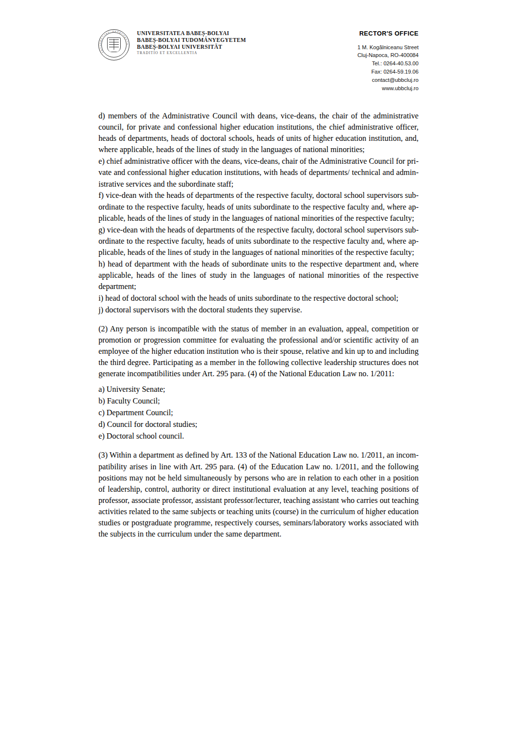U N I V E R S I T A S N A P O C E N S I S
Universitatea Babeș-Bolyai
Babeș-Bolyai Tudományegyetem
Babeș-Bolyai Universität
Traditio et Excellentia
RECTOR'S OFFICE
1 M. Kogălniceanu Street
Cluj-Napoca, RO-400084
Tel.: 0264-40.53.00
Fax: 0264-59.19.06
contact@ubbcluj.ro
www.ubbcluj.ro
d) members of the Administrative Council with deans, vice-deans, the chair of the administrative council, for private and confessional higher education institutions, the chief administrative officer, heads of departments, heads of doctoral schools, heads of units of higher education institution, and, where applicable, heads of the lines of study in the languages of national minorities;
e) chief administrative officer with the deans, vice-deans, chair of the Administrative Council for private and confessional higher education institutions, with heads of departments/ technical and administrative services and the subordinate staff;
f) vice-dean with the heads of departments of the respective faculty, doctoral school supervisors subordinate to the respective faculty, heads of units subordinate to the respective faculty and, where applicable, heads of the lines of study in the languages of national minorities of the respective faculty;
g) vice-dean with the heads of departments of the respective faculty, doctoral school supervisors subordinate to the respective faculty, heads of units subordinate to the respective faculty and, where applicable, heads of the lines of study in the languages of national minorities of the respective faculty;
h) head of department with the heads of subordinate units to the respective department and, where applicable, heads of the lines of study in the languages of national minorities of the respective department;
i) head of doctoral school with the heads of units subordinate to the respective doctoral school;
j) doctoral supervisors with the doctoral students they supervise.
(2) Any person is incompatible with the status of member in an evaluation, appeal, competition or promotion or progression committee for evaluating the professional and/or scientific activity of an employee of the higher education institution who is their spouse, relative and kin up to and including the third degree. Participating as a member in the following collective leadership structures does not generate incompatibilities under Art. 295 para. (4) of the National Education Law no. 1/2011:
a) University Senate;
b) Faculty Council;
c) Department Council;
d) Council for doctoral studies;
e) Doctoral school council.
(3) Within a department as defined by Art. 133 of the National Education Law no. 1/2011, an incompatibility arises in line with Art. 295 para. (4) of the Education Law no. 1/2011, and the following positions may not be held simultaneously by persons who are in relation to each other in a position of leadership, control, authority or direct institutional evaluation at any level, teaching positions of professor, associate professor, assistant professor/lecturer, teaching assistant who carries out teaching activities related to the same subjects or teaching units (course) in the curriculum of higher education studies or postgraduate programme, respectively courses, seminars/laboratory works associated with the subjects in the curriculum under the same department.